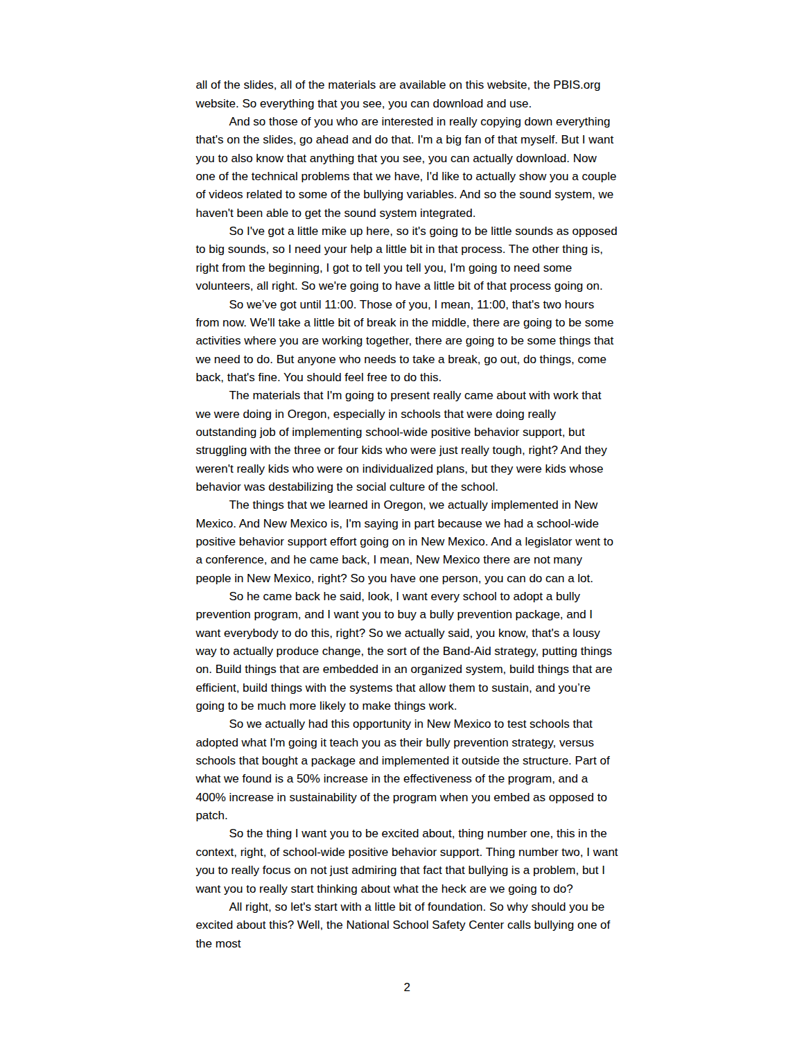all of the slides, all of the materials are available on this website, the PBIS.org website. So everything that you see, you can download and use.
And so those of you who are interested in really copying down everything that's on the slides, go ahead and do that. I'm a big fan of that myself. But I want you to also know that anything that you see, you can actually download. Now one of the technical problems that we have, I'd like to actually show you a couple of videos related to some of the bullying variables. And so the sound system, we haven't been able to get the sound system integrated.
So I've got a little mike up here, so it's going to be little sounds as opposed to big sounds, so I need your help a little bit in that process. The other thing is, right from the beginning, I got to tell you tell you, I'm going to need some volunteers, all right. So we're going to have a little bit of that process going on.
So we’ve got until 11:00. Those of you, I mean, 11:00, that's two hours from now. We'll take a little bit of break in the middle, there are going to be some activities where you are working together, there are going to be some things that we need to do. But anyone who needs to take a break, go out, do things, come back, that's fine. You should feel free to do this.
The materials that I'm going to present really came about with work that we were doing in Oregon, especially in schools that were doing really outstanding job of implementing school-wide positive behavior support, but struggling with the three or four kids who were just really tough, right? And they weren't really kids who were on individualized plans, but they were kids whose behavior was destabilizing the social culture of the school.
The things that we learned in Oregon, we actually implemented in New Mexico. And New Mexico is, I'm saying in part because we had a school-wide positive behavior support effort going on in New Mexico. And a legislator went to a conference, and he came back, I mean, New Mexico there are not many people in New Mexico, right? So you have one person, you can do can a lot.
So he came back he said, look, I want every school to adopt a bully prevention program, and I want you to buy a bully prevention package, and I want everybody to do this, right? So we actually said, you know, that's a lousy way to actually produce change, the sort of the Band-Aid strategy, putting things on. Build things that are embedded in an organized system, build things that are efficient, build things with the systems that allow them to sustain, and you’re going to be much more likely to make things work.
So we actually had this opportunity in New Mexico to test schools that adopted what I'm going it teach you as their bully prevention strategy, versus schools that bought a package and implemented it outside the structure. Part of what we found is a 50% increase in the effectiveness of the program, and a 400% increase in sustainability of the program when you embed as opposed to patch.
So the thing I want you to be excited about, thing number one, this in the context, right, of school-wide positive behavior support. Thing number two, I want you to really focus on not just admiring that fact that bullying is a problem, but I want you to really start thinking about what the heck are we going to do?
All right, so let's start with a little bit of foundation. So why should you be excited about this? Well, the National School Safety Center calls bullying one of the most
2